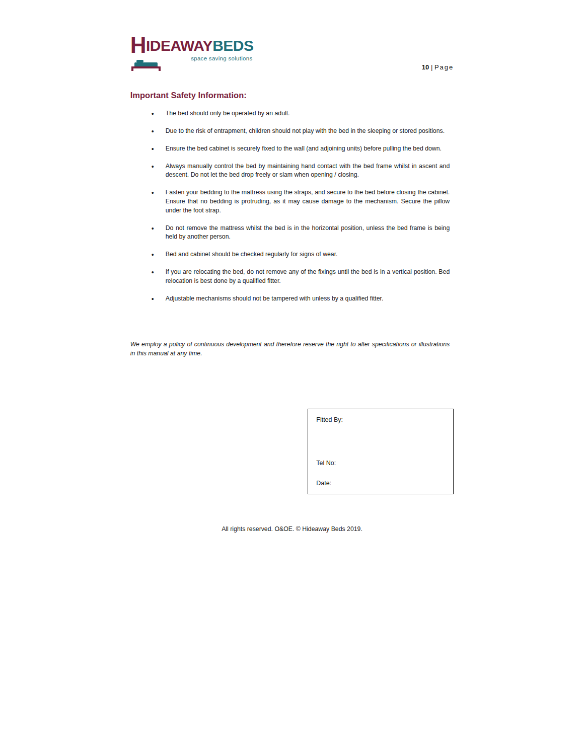HIDEAWAY BEDS
space saving solutions
10 | Page
Important Safety Information:
The bed should only be operated by an adult.
Due to the risk of entrapment, children should not play with the bed in the sleeping or stored positions.
Ensure the bed cabinet is securely fixed to the wall (and adjoining units) before pulling the bed down.
Always manually control the bed by maintaining hand contact with the bed frame whilst in ascent and descent. Do not let the bed drop freely or slam when opening / closing.
Fasten your bedding to the mattress using the straps, and secure to the bed before closing the cabinet. Ensure that no bedding is protruding, as it may cause damage to the mechanism. Secure the pillow under the foot strap.
Do not remove the mattress whilst the bed is in the horizontal position, unless the bed frame is being held by another person.
Bed and cabinet should be checked regularly for signs of wear.
If you are relocating the bed, do not remove any of the fixings until the bed is in a vertical position. Bed relocation is best done by a qualified fitter.
Adjustable mechanisms should not be tampered with unless by a qualified fitter.
We employ a policy of continuous development and therefore reserve the right to alter specifications or illustrations in this manual at any time.
Fitted By:
Tel No:
Date:
All rights reserved. O&OE. © Hideaway Beds 2019.